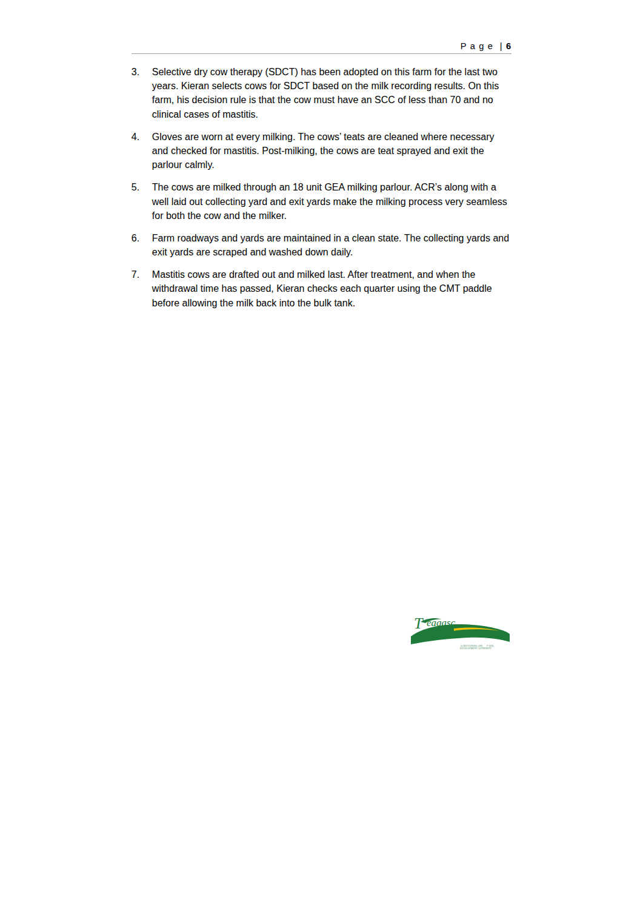P a g e | 6
3. Selective dry cow therapy (SDCT) has been adopted on this farm for the last two years. Kieran selects cows for SDCT based on the milk recording results. On this farm, his decision rule is that the cow must have an SCC of less than 70 and no clinical cases of mastitis.
4. Gloves are worn at every milking. The cows’ teats are cleaned where necessary and checked for mastitis. Post-milking, the cows are teat sprayed and exit the parlour calmly.
5. The cows are milked through an 18 unit GEA milking parlour. ACR’s along with a well laid out collecting yard and exit yards make the milking process very seamless for both the cow and the milker.
6. Farm roadways and yards are maintained in a clean state. The collecting yards and exit yards are scraped and washed down daily.
7. Mastitis cows are drafted out and milked last. After treatment, and when the withdrawal time has passed, Kieran checks each quarter using the CMT paddle before allowing the milk back into the bulk tank.
eagasc T A GRICULTURE AND F OOD DEVELOPMENT AUTHORITY